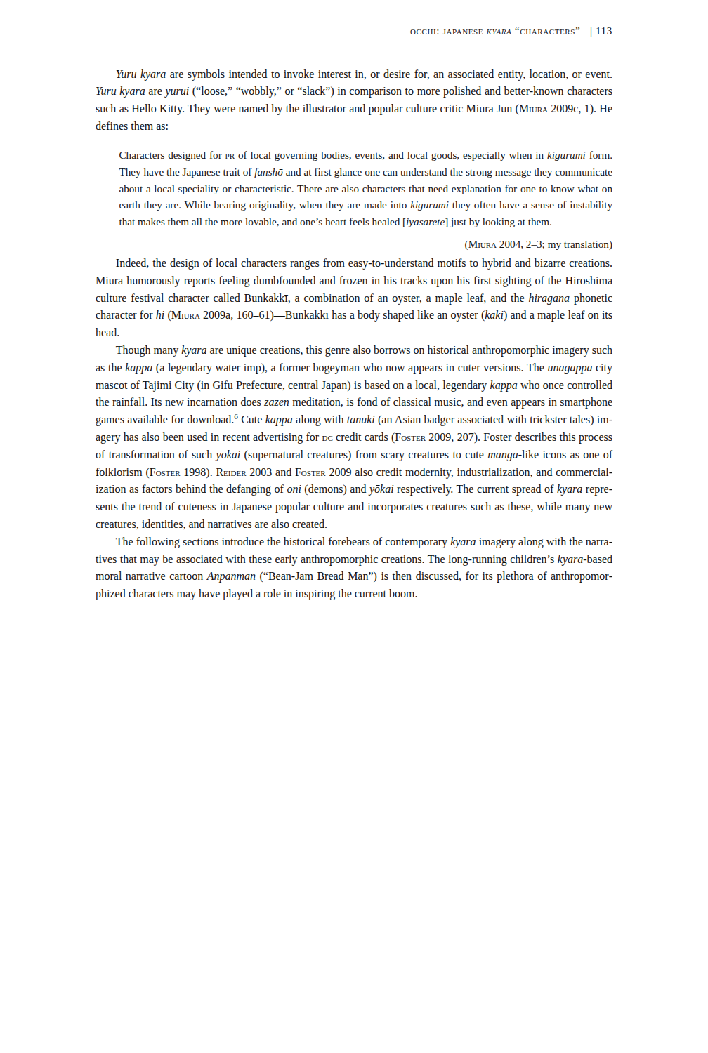occhi: japanese kyara “characters” | 113
Yuru kyara are symbols intended to invoke interest in, or desire for, an associated entity, location, or event. Yuru kyara are yurui (“loose,” “wobbly,” or “slack”) in comparison to more polished and better-known characters such as Hello Kitty. They were named by the illustrator and popular culture critic Miura Jun (Miura 2009c, 1). He defines them as:
Characters designed for pr of local governing bodies, events, and local goods, especially when in kigurumi form. They have the Japanese trait of fanshō and at first glance one can understand the strong message they communicate about a local speciality or characteristic. There are also characters that need explanation for one to know what on earth they are. While bearing originality, when they are made into kigurumi they often have a sense of instability that makes them all the more lovable, and one’s heart feels healed [iyasarete] just by looking at them.
(Miura 2004, 2–3; my translation)
Indeed, the design of local characters ranges from easy-to-understand motifs to hybrid and bizarre creations. Miura humorously reports feeling dumbfounded and frozen in his tracks upon his first sighting of the Hiroshima culture festival character called Bunkakkī, a combination of an oyster, a maple leaf, and the hiragana phonetic character for hi (Miura 2009a, 160–61)—Bunkakkī has a body shaped like an oyster (kaki) and a maple leaf on its head.
Though many kyara are unique creations, this genre also borrows on historical anthropomorphic imagery such as the kappa (a legendary water imp), a former bogeyman who now appears in cuter versions. The unagappa city mascot of Tajimi City (in Gifu Prefecture, central Japan) is based on a local, legendary kappa who once controlled the rainfall. Its new incarnation does zazen meditation, is fond of classical music, and even appears in smartphone games available for download.6 Cute kappa along with tanuki (an Asian badger associated with trickster tales) imagery has also been used in recent advertising for dc credit cards (Foster 2009, 207). Foster describes this process of transformation of such yōkai (supernatural creatures) from scary creatures to cute manga-like icons as one of folklorism (Foster 1998). Reider 2003 and Foster 2009 also credit modernity, industrialization, and commercialization as factors behind the defanging of oni (demons) and yōkai respectively. The current spread of kyara represents the trend of cuteness in Japanese popular culture and incorporates creatures such as these, while many new creatures, identities, and narratives are also created.
The following sections introduce the historical forebears of contemporary kyara imagery along with the narratives that may be associated with these early anthropomorphic creations. The long-running children’s kyara-based moral narrative cartoon Anpanman (“Bean-Jam Bread Man”) is then discussed, for its plethora of anthropomorphized characters may have played a role in inspiring the current boom.